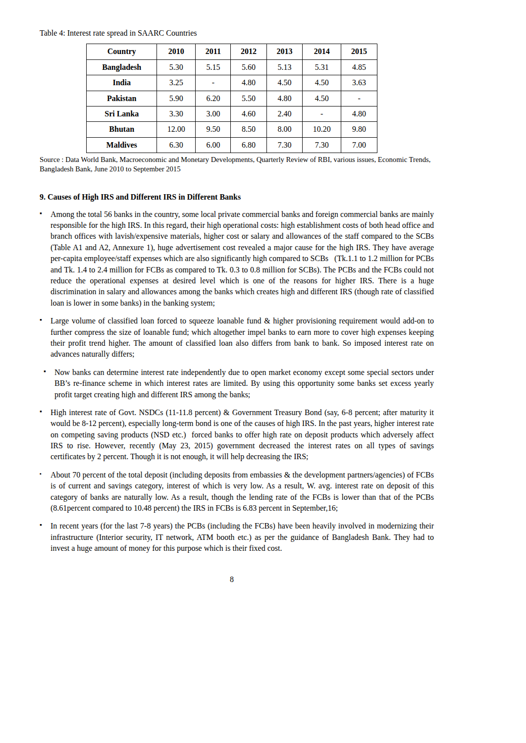Table 4: Interest rate spread in SAARC Countries
| Country | 2010 | 2011 | 2012 | 2013 | 2014 | 2015 |
| --- | --- | --- | --- | --- | --- | --- |
| Bangladesh | 5.30 | 5.15 | 5.60 | 5.13 | 5.31 | 4.85 |
| India | 3.25 | - | 4.80 | 4.50 | 4.50 | 3.63 |
| Pakistan | 5.90 | 6.20 | 5.50 | 4.80 | 4.50 | - |
| Sri Lanka | 3.30 | 3.00 | 4.60 | 2.40 | - | 4.80 |
| Bhutan | 12.00 | 9.50 | 8.50 | 8.00 | 10.20 | 9.80 |
| Maldives | 6.30 | 6.00 | 6.80 | 7.30 | 7.30 | 7.00 |
Source : Data World Bank, Macroeconomic and Monetary Developments, Quarterly Review of RBI, various issues, Economic Trends, Bangladesh Bank, June 2010 to September 2015
9. Causes of High IRS and Different IRS in Different Banks
Among the total 56 banks in the country, some local private commercial banks and foreign commercial banks are mainly responsible for the high IRS. In this regard, their high operational costs: high establishment costs of both head office and branch offices with lavish/expensive materials, higher cost or salary and allowances of the staff compared to the SCBs (Table A1 and A2, Annexure 1), huge advertisement cost revealed a major cause for the high IRS. They have average per-capita employee/staff expenses which are also significantly high compared to SCBs (Tk.1.1 to 1.2 million for PCBs and Tk. 1.4 to 2.4 million for FCBs as compared to Tk. 0.3 to 0.8 million for SCBs). The PCBs and the FCBs could not reduce the operational expenses at desired level which is one of the reasons for higher IRS. There is a huge discrimination in salary and allowances among the banks which creates high and different IRS (though rate of classified loan is lower in some banks) in the banking system;
Large volume of classified loan forced to squeeze loanable fund & higher provisioning requirement would add-on to further compress the size of loanable fund; which altogether impel banks to earn more to cover high expenses keeping their profit trend higher. The amount of classified loan also differs from bank to bank. So imposed interest rate on advances naturally differs;
Now banks can determine interest rate independently due to open market economy except some special sectors under BB’s re-finance scheme in which interest rates are limited. By using this opportunity some banks set excess yearly profit target creating high and different IRS among the banks;
High interest rate of Govt. NSDCs (11-11.8 percent) & Government Treasury Bond (say, 6-8 percent; after maturity it would be 8-12 percent), especially long-term bond is one of the causes of high IRS. In the past years, higher interest rate on competing saving products (NSD etc.) forced banks to offer high rate on deposit products which adversely affect IRS to rise. However, recently (May 23, 2015) government decreased the interest rates on all types of savings certificates by 2 percent. Though it is not enough, it will help decreasing the IRS;
About 70 percent of the total deposit (including deposits from embassies & the development partners/agencies) of FCBs is of current and savings category, interest of which is very low. As a result, W. avg. interest rate on deposit of this category of banks are naturally low. As a result, though the lending rate of the FCBs is lower than that of the PCBs (8.61percent compared to 10.48 percent) the IRS in FCBs is 6.83 percent in September,16;
In recent years (for the last 7-8 years) the PCBs (including the FCBs) have been heavily involved in modernizing their infrastructure (Interior security, IT network, ATM booth etc.) as per the guidance of Bangladesh Bank. They had to invest a huge amount of money for this purpose which is their fixed cost.
8